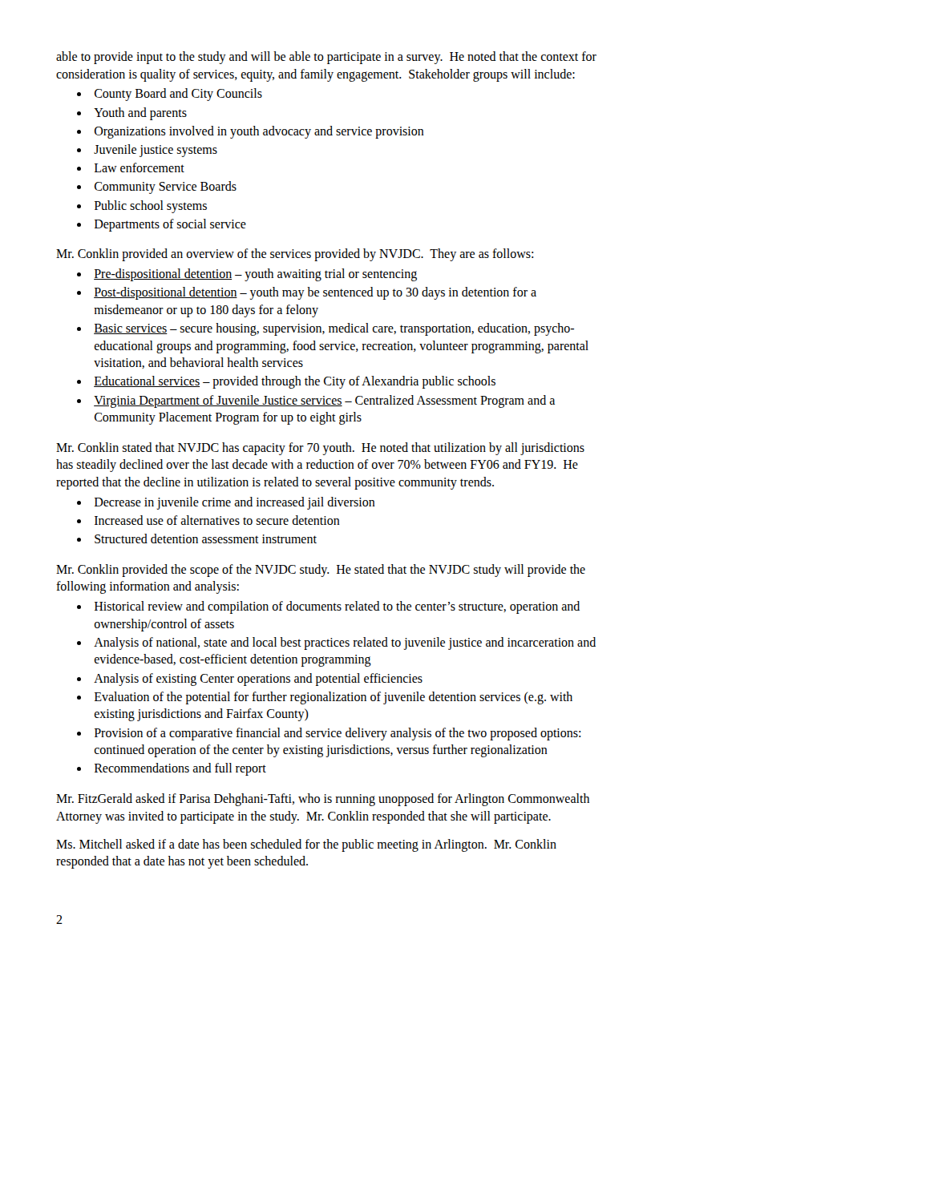able to provide input to the study and will be able to participate in a survey. He noted that the context for consideration is quality of services, equity, and family engagement. Stakeholder groups will include:
County Board and City Councils
Youth and parents
Organizations involved in youth advocacy and service provision
Juvenile justice systems
Law enforcement
Community Service Boards
Public school systems
Departments of social service
Mr. Conklin provided an overview of the services provided by NVJDC. They are as follows:
Pre-dispositional detention – youth awaiting trial or sentencing
Post-dispositional detention – youth may be sentenced up to 30 days in detention for a misdemeanor or up to 180 days for a felony
Basic services – secure housing, supervision, medical care, transportation, education, psycho-educational groups and programming, food service, recreation, volunteer programming, parental visitation, and behavioral health services
Educational services – provided through the City of Alexandria public schools
Virginia Department of Juvenile Justice services – Centralized Assessment Program and a Community Placement Program for up to eight girls
Mr. Conklin stated that NVJDC has capacity for 70 youth. He noted that utilization by all jurisdictions has steadily declined over the last decade with a reduction of over 70% between FY06 and FY19. He reported that the decline in utilization is related to several positive community trends.
Decrease in juvenile crime and increased jail diversion
Increased use of alternatives to secure detention
Structured detention assessment instrument
Mr. Conklin provided the scope of the NVJDC study. He stated that the NVJDC study will provide the following information and analysis:
Historical review and compilation of documents related to the center’s structure, operation and ownership/control of assets
Analysis of national, state and local best practices related to juvenile justice and incarceration and evidence-based, cost-efficient detention programming
Analysis of existing Center operations and potential efficiencies
Evaluation of the potential for further regionalization of juvenile detention services (e.g. with existing jurisdictions and Fairfax County)
Provision of a comparative financial and service delivery analysis of the two proposed options: continued operation of the center by existing jurisdictions, versus further regionalization
Recommendations and full report
Mr. FitzGerald asked if Parisa Dehghani-Tafti, who is running unopposed for Arlington Commonwealth Attorney was invited to participate in the study. Mr. Conklin responded that she will participate.
Ms. Mitchell asked if a date has been scheduled for the public meeting in Arlington. Mr. Conklin responded that a date has not yet been scheduled.
2